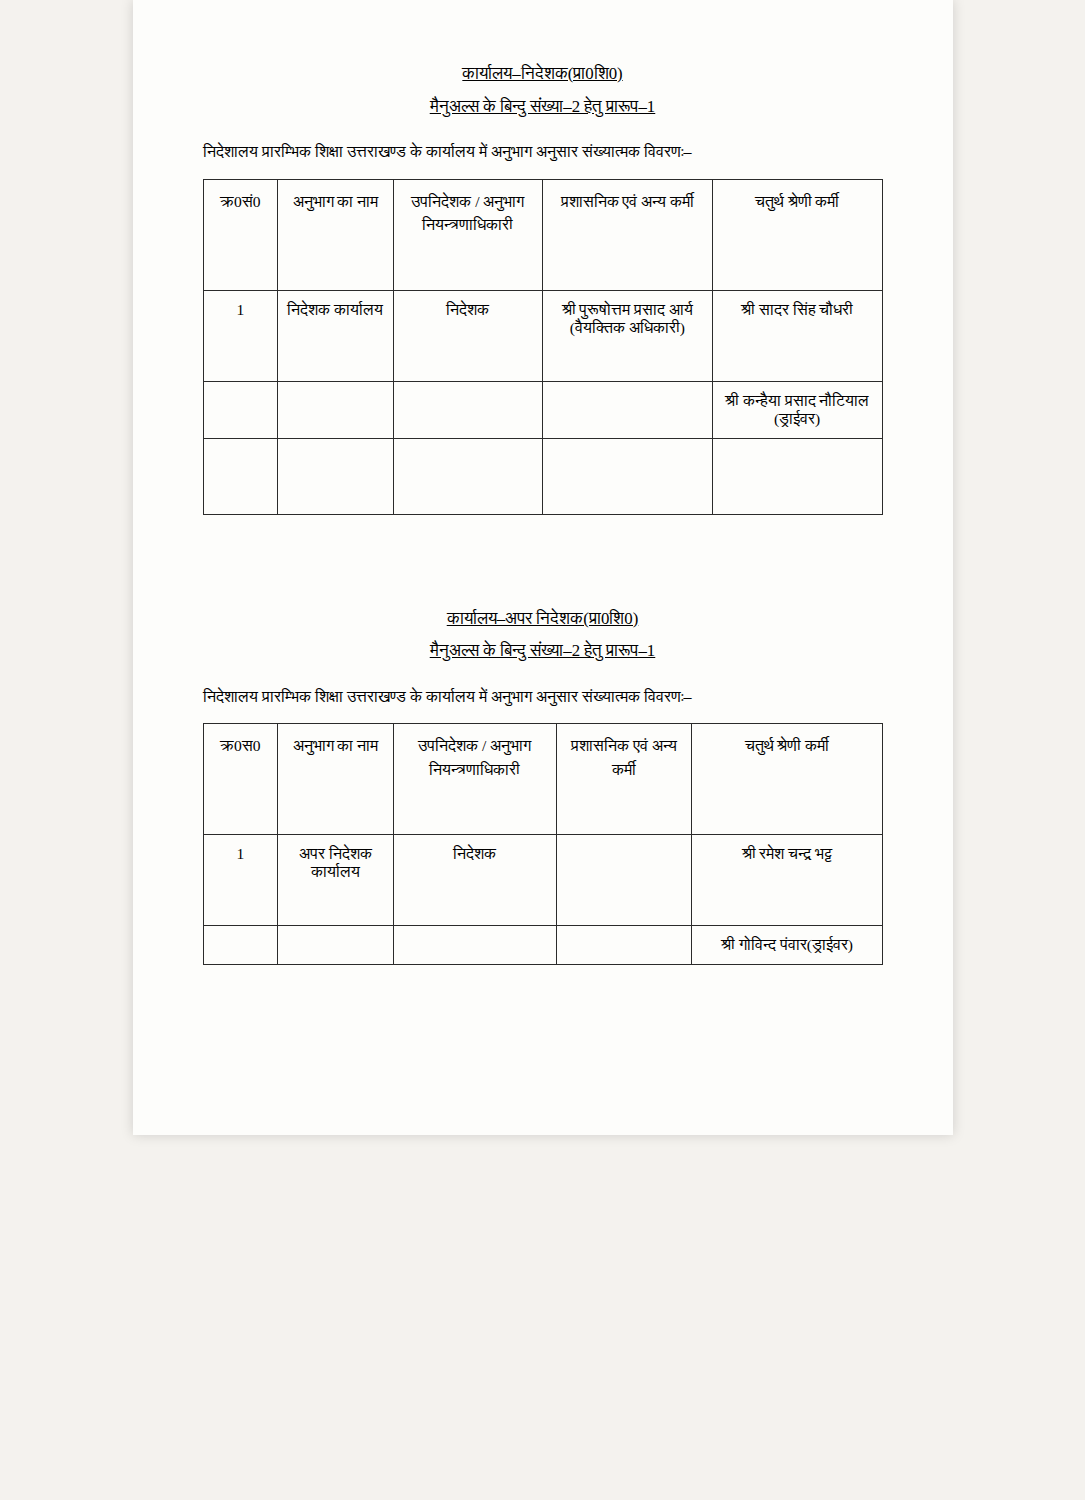कार्यालय–निदेशक(प्रा0शि0)
मैनुअल्स के बिन्दु संख्या–2 हेतु प्रारूप–1
निदेशालय प्रारम्भिक शिक्षा उत्तराखण्ड के कार्यालय में अनुभाग अनुसार संख्यात्मक विवरणः–
| क्र0सं0 | अनुभाग का नाम | उपनिदेशक / अनुभाग नियन्त्रणाधिकारी | प्रशासनिक एवं अन्य कर्मी | चतुर्थ श्रेणी कर्मी |
| --- | --- | --- | --- | --- |
| 1 | निदेशक कार्यालय | निदेशक | श्री पुरूषोत्तम प्रसाद आर्य (वैयक्तिक अधिकारी) | श्री सादर सिंह चौधरी |
| | | | | श्री कन्हैया प्रसाद नौटियाल (ड्राईवर) |
कार्यालय–अपर निदेशक(प्रा0शि0)
मैनुअल्स के बिन्दु संख्या–2 हेतु प्रारूप–1
निदेशालय प्रारम्भिक शिक्षा उत्तराखण्ड के कार्यालय में अनुभाग अनुसार संख्यात्मक विवरणः–
| क्र0स0 | अनुभाग का नाम | उपनिदेशक / अनुभाग नियन्त्रणाधिकारी | प्रशासनिक एवं अन्य कर्मी | चतुर्थ श्रेणी कर्मी |
| --- | --- | --- | --- | --- |
| 1 | अपर निदेशक कार्यालय | निदेशक | | श्री रमेश चन्द्र भट्ट |
| | | | | श्री गोविन्द पंवार(ड्राईवर) |